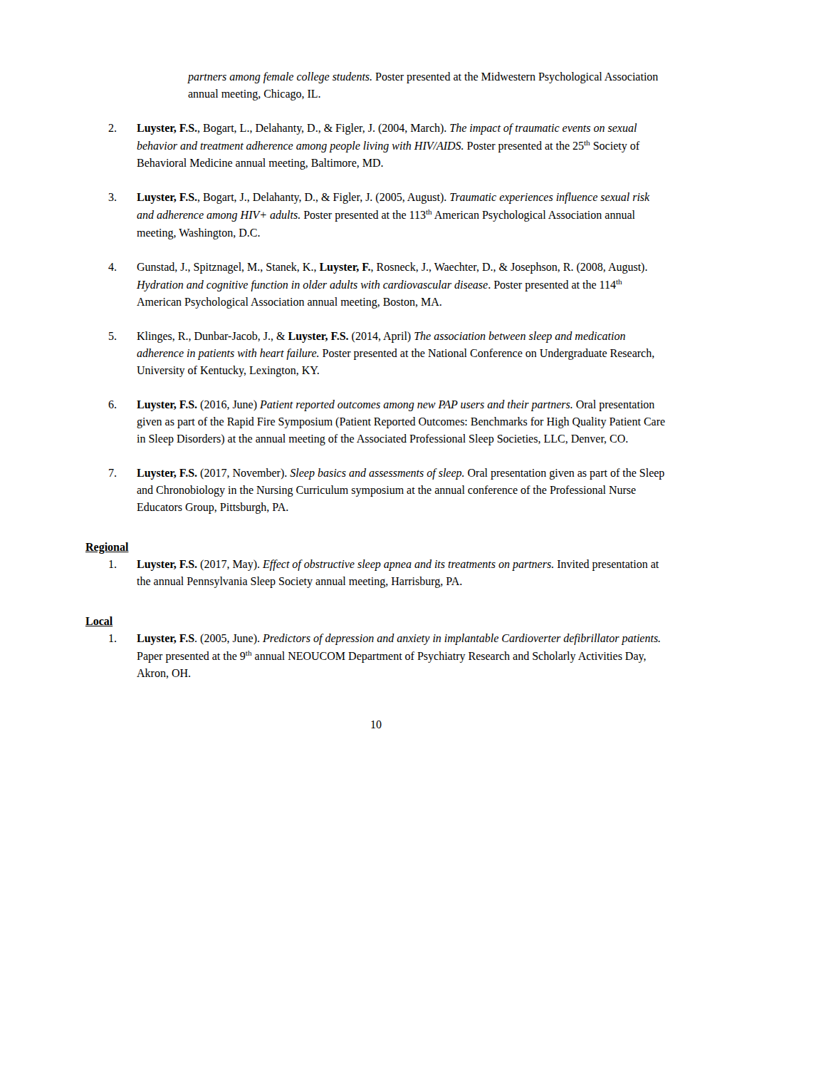partners among female college students. Poster presented at the Midwestern Psychological Association annual meeting, Chicago, IL.
Luyster, F.S., Bogart, L., Delahanty, D., & Figler, J. (2004, March). The impact of traumatic events on sexual behavior and treatment adherence among people living with HIV/AIDS. Poster presented at the 25th Society of Behavioral Medicine annual meeting, Baltimore, MD.
Luyster, F.S., Bogart, J., Delahanty, D., & Figler, J. (2005, August). Traumatic experiences influence sexual risk and adherence among HIV+ adults. Poster presented at the 113th American Psychological Association annual meeting, Washington, D.C.
Gunstad, J., Spitznagel, M., Stanek, K., Luyster, F., Rosneck, J., Waechter, D., & Josephson, R. (2008, August). Hydration and cognitive function in older adults with cardiovascular disease. Poster presented at the 114th American Psychological Association annual meeting, Boston, MA.
Klinges, R., Dunbar-Jacob, J., & Luyster, F.S. (2014, April) The association between sleep and medication adherence in patients with heart failure. Poster presented at the National Conference on Undergraduate Research, University of Kentucky, Lexington, KY.
Luyster, F.S. (2016, June) Patient reported outcomes among new PAP users and their partners. Oral presentation given as part of the Rapid Fire Symposium (Patient Reported Outcomes: Benchmarks for High Quality Patient Care in Sleep Disorders) at the annual meeting of the Associated Professional Sleep Societies, LLC, Denver, CO.
Luyster, F.S. (2017, November). Sleep basics and assessments of sleep. Oral presentation given as part of the Sleep and Chronobiology in the Nursing Curriculum symposium at the annual conference of the Professional Nurse Educators Group, Pittsburgh, PA.
Regional
Luyster, F.S. (2017, May). Effect of obstructive sleep apnea and its treatments on partners. Invited presentation at the annual Pennsylvania Sleep Society annual meeting, Harrisburg, PA.
Local
Luyster, F.S. (2005, June). Predictors of depression and anxiety in implantable Cardioverter defibrillator patients. Paper presented at the 9th annual NEOUCOM Department of Psychiatry Research and Scholarly Activities Day, Akron, OH.
10